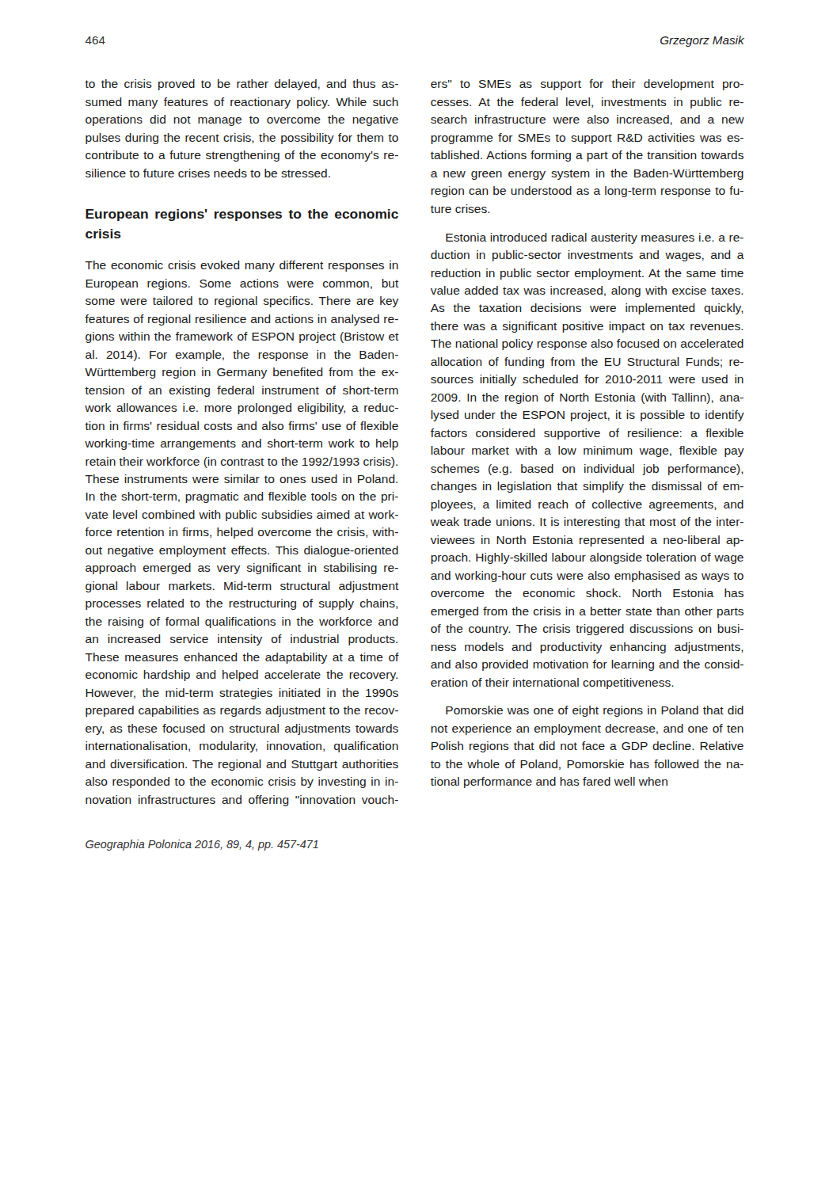464 Grzegorz Masik
to the crisis proved to be rather delayed, and thus assumed many features of reactionary policy. While such operations did not manage to overcome the negative pulses during the recent crisis, the possibility for them to contribute to a future strengthening of the economy's resilience to future crises needs to be stressed.
European regions' responses to the economic crisis
The economic crisis evoked many different responses in European regions. Some actions were common, but some were tailored to regional specifics. There are key features of regional resilience and actions in analysed regions within the framework of ESPON project (Bristow et al. 2014). For example, the response in the Baden-Württemberg region in Germany benefited from the extension of an existing federal instrument of short-term work allowances i.e. more prolonged eligibility, a reduction in firms' residual costs and also firms' use of flexible working-time arrangements and short-term work to help retain their workforce (in contrast to the 1992/1993 crisis). These instruments were similar to ones used in Poland. In the short-term, pragmatic and flexible tools on the private level combined with public subsidies aimed at workforce retention in firms, helped overcome the crisis, without negative employment effects. This dialogue-oriented approach emerged as very significant in stabilising regional labour markets. Mid-term structural adjustment processes related to the restructuring of supply chains, the raising of formal qualifications in the workforce and an increased service intensity of industrial products. These measures enhanced the adaptability at a time of economic hardship and helped accelerate the recovery. However, the mid-term strategies initiated in the 1990s prepared capabilities as regards adjustment to the recovery, as these focused on structural adjustments towards internationalisation, modularity, innovation, qualification and diversification. The regional and Stuttgart authorities also responded to the economic crisis by investing in innovation infrastructures and offering "innovation vouchers" to SMEs as support for their development processes. At the federal level, investments in public research infrastructure were also increased, and a new programme for SMEs to support R&D activities was established. Actions forming a part of the transition towards a new green energy system in the Baden-Württemberg region can be understood as a long-term response to future crises.
Estonia introduced radical austerity measures i.e. a reduction in public-sector investments and wages, and a reduction in public sector employment. At the same time value added tax was increased, along with excise taxes. As the taxation decisions were implemented quickly, there was a significant positive impact on tax revenues. The national policy response also focused on accelerated allocation of funding from the EU Structural Funds; resources initially scheduled for 2010-2011 were used in 2009. In the region of North Estonia (with Tallinn), analysed under the ESPON project, it is possible to identify factors considered supportive of resilience: a flexible labour market with a low minimum wage, flexible pay schemes (e.g. based on individual job performance), changes in legislation that simplify the dismissal of employees, a limited reach of collective agreements, and weak trade unions. It is interesting that most of the interviewees in North Estonia represented a neo-liberal approach. Highly-skilled labour alongside toleration of wage and working-hour cuts were also emphasised as ways to overcome the economic shock. North Estonia has emerged from the crisis in a better state than other parts of the country. The crisis triggered discussions on business models and productivity enhancing adjustments, and also provided motivation for learning and the consideration of their international competitiveness.
Pomorskie was one of eight regions in Poland that did not experience an employment decrease, and one of ten Polish regions that did not face a GDP decline. Relative to the whole of Poland, Pomorskie has followed the national performance and has fared well when
Geographia Polonica 2016, 89, 4, pp. 457-471